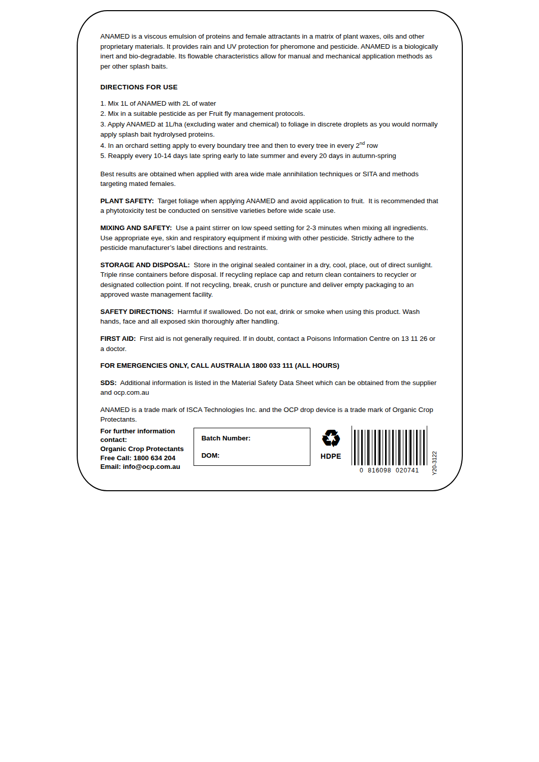ANAMED is a viscous emulsion of proteins and female attractants in a matrix of plant waxes, oils and other proprietary materials. It provides rain and UV protection for pheromone and pesticide. ANAMED is a biologically inert and bio-degradable. Its flowable characteristics allow for manual and mechanical application methods as per other splash baits.
DIRECTIONS FOR USE
1. Mix 1L of ANAMED with 2L of water
2. Mix in a suitable pesticide as per Fruit fly management protocols.
3. Apply ANAMED at 1L/ha (excluding water and chemical) to foliage in discrete droplets as you would normally apply splash bait hydrolysed proteins.
4. In an orchard setting apply to every boundary tree and then to every tree in every 2nd row
5. Reapply every 10-14 days late spring early to late summer and every 20 days in autumn-spring
Best results are obtained when applied with area wide male annihilation techniques or SITA and methods targeting mated females.
PLANT SAFETY: Target foliage when applying ANAMED and avoid application to fruit. It is recommended that a phytotoxicity test be conducted on sensitive varieties before wide scale use.
MIXING AND SAFETY: Use a paint stirrer on low speed setting for 2-3 minutes when mixing all ingredients. Use appropriate eye, skin and respiratory equipment if mixing with other pesticide. Strictly adhere to the pesticide manufacturer’s label directions and restraints.
STORAGE AND DISPOSAL: Store in the original sealed container in a dry, cool, place, out of direct sunlight. Triple rinse containers before disposal. If recycling replace cap and return clean containers to recycler or designated collection point. If not recycling, break, crush or puncture and deliver empty packaging to an approved waste management facility.
SAFETY DIRECTIONS: Harmful if swallowed. Do not eat, drink or smoke when using this product. Wash hands, face and all exposed skin thoroughly after handling.
FIRST AID: First aid is not generally required. If in doubt, contact a Poisons Information Centre on 13 11 26 or a doctor.
FOR EMERGENCIES ONLY, CALL AUSTRALIA 1800 033 111 (ALL HOURS)
SDS: Additional information is listed in the Material Safety Data Sheet which can be obtained from the supplier and ocp.com.au
ANAMED is a trade mark of ISCA Technologies Inc. and the OCP drop device is a trade mark of Organic Crop Protectants.
For further information
contact:
Organic Crop Protectants
Free Call: 1800 634 204
Email: info@ocp.com.au
Batch Number:
DOM:
♻
HDPE
0 816098 020741
Y20-3122